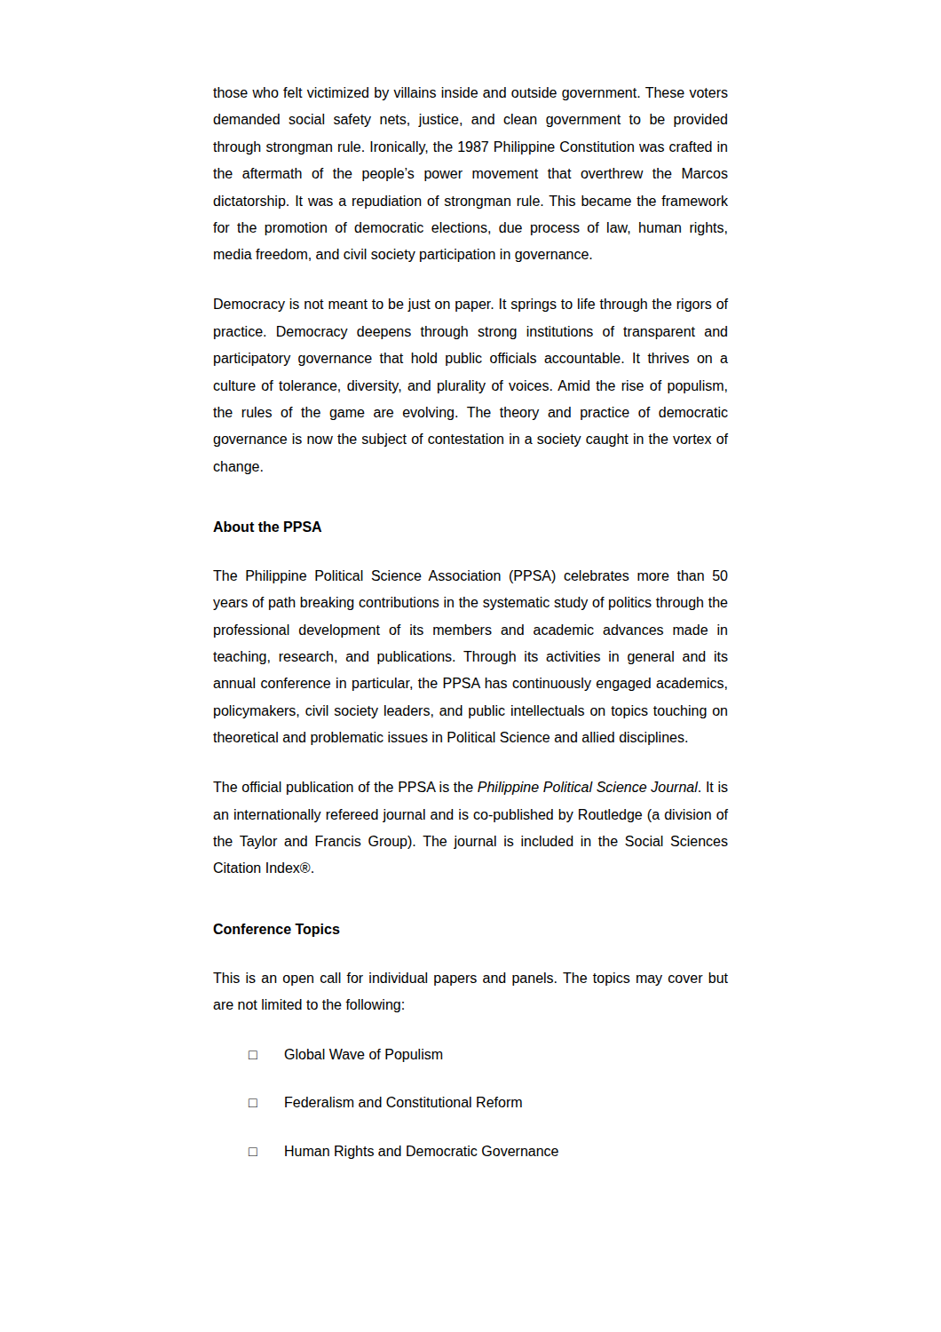those who felt victimized by villains inside and outside government. These voters demanded social safety nets, justice, and clean government to be provided through strongman rule. Ironically, the 1987 Philippine Constitution was crafted in the aftermath of the people’s power movement that overthrew the Marcos dictatorship. It was a repudiation of strongman rule. This became the framework for the promotion of democratic elections, due process of law, human rights, media freedom, and civil society participation in governance.
Democracy is not meant to be just on paper. It springs to life through the rigors of practice. Democracy deepens through strong institutions of transparent and participatory governance that hold public officials accountable. It thrives on a culture of tolerance, diversity, and plurality of voices. Amid the rise of populism, the rules of the game are evolving. The theory and practice of democratic governance is now the subject of contestation in a society caught in the vortex of change.
About the PPSA
The Philippine Political Science Association (PPSA) celebrates more than 50 years of path breaking contributions in the systematic study of politics through the professional development of its members and academic advances made in teaching, research, and publications. Through its activities in general and its annual conference in particular, the PPSA has continuously engaged academics, policymakers, civil society leaders, and public intellectuals on topics touching on theoretical and problematic issues in Political Science and allied disciplines.
The official publication of the PPSA is the Philippine Political Science Journal. It is an internationally refereed journal and is co-published by Routledge (a division of the Taylor and Francis Group). The journal is included in the Social Sciences Citation Index®.
Conference Topics
This is an open call for individual papers and panels. The topics may cover but are not limited to the following:
Global Wave of Populism
Federalism and Constitutional Reform
Human Rights and Democratic Governance